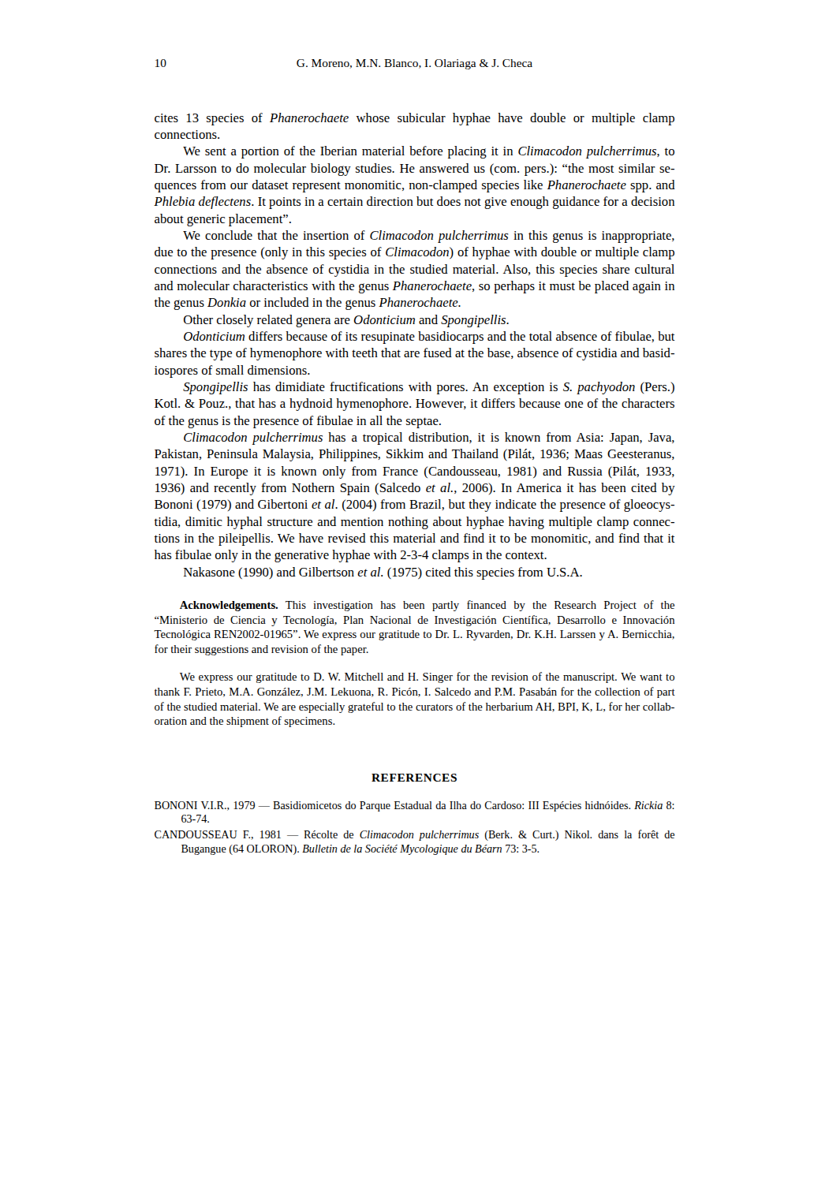10
G. Moreno, M.N. Blanco, I. Olariaga & J. Checa
cites 13 species of Phanerochaete whose subicular hyphae have double or multiple clamp connections.
We sent a portion of the Iberian material before placing it in Climacodon pulcherrimus, to Dr. Larsson to do molecular biology studies. He answered us (com. pers.): “the most similar sequences from our dataset represent monomitic, non-clamped species like Phanerochaete spp. and Phlebia deflectens. It points in a certain direction but does not give enough guidance for a decision about generic placement”.
We conclude that the insertion of Climacodon pulcherrimus in this genus is inappropriate, due to the presence (only in this species of Climacodon) of hyphae with double or multiple clamp connections and the absence of cystidia in the studied material. Also, this species share cultural and molecular characteristics with the genus Phanerochaete, so perhaps it must be placed again in the genus Donkia or included in the genus Phanerochaete.
Other closely related genera are Odonticium and Spongipellis.
Odonticium differs because of its resupinate basidiocarps and the total absence of fibulae, but shares the type of hymenophore with teeth that are fused at the base, absence of cystidia and basidiospores of small dimensions.
Spongipellis has dimidiate fructifications with pores. An exception is S. pachyodon (Pers.) Kotl. & Pouz., that has a hydnoid hymenophore. However, it differs because one of the characters of the genus is the presence of fibulae in all the septae.
Climacodon pulcherrimus has a tropical distribution, it is known from Asia: Japan, Java, Pakistan, Peninsula Malaysia, Philippines, Sikkim and Thailand (Pilát, 1936; Maas Geesteranus, 1971). In Europe it is known only from France (Candousseau, 1981) and Russia (Pilát, 1933, 1936) and recently from Nothern Spain (Salcedo et al., 2006). In America it has been cited by Bononi (1979) and Gibertoni et al. (2004) from Brazil, but they indicate the presence of gloeocystidia, dimitic hyphal structure and mention nothing about hyphae having multiple clamp connections in the pileipellis. We have revised this material and find it to be monomitic, and find that it has fibulae only in the generative hyphae with 2-3-4 clamps in the context.
Nakasone (1990) and Gilbertson et al. (1975) cited this species from U.S.A.
Acknowledgements. This investigation has been partly financed by the Research Project of the “Ministerio de Ciencia y Tecnología, Plan Nacional de Investigación Científica, Desarrollo e Innovación Tecnológica REN2002-01965”. We express our gratitude to Dr. L. Ryvarden, Dr. K.H. Larssen y A. Bernicchia, for their suggestions and revision of the paper.
We express our gratitude to D. W. Mitchell and H. Singer for the revision of the manuscript. We want to thank F. Prieto, M.A. González, J.M. Lekuona, R. Picón, I. Salcedo and P.M. Pasabán for the collection of part of the studied material. We are especially grateful to the curators of the herbarium AH, BPI, K, L, for her collaboration and the shipment of specimens.
REFERENCES
BONONI V.I.R., 1979 — Basidiomicetos do Parque Estadual da Ilha do Cardoso: III Espécies hidnóides. Rickia 8: 63-74.
CANDOUSSEAU F., 1981 — Récolte de Climacodon pulcherrimus (Berk. & Curt.) Nikol. dans la forêt de Bugangue (64 OLORON). Bulletin de la Société Mycologique du Béarn 73: 3-5.